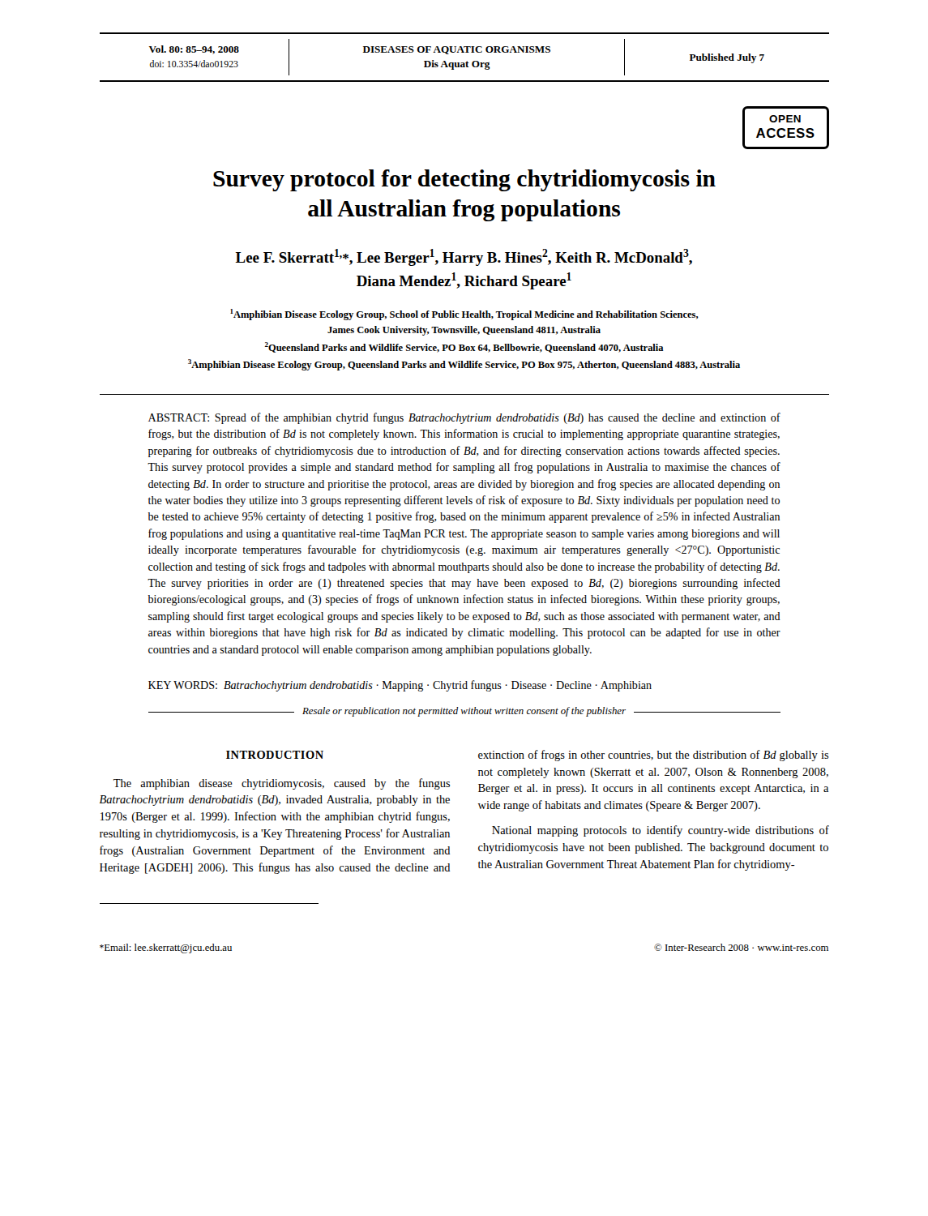| Vol. 80: 85–94, 2008 doi: 10.3354/dao01923 | DISEASES OF AQUATIC ORGANISMS Dis Aquat Org | Published July 7 |
OPEN ACCESS
Survey protocol for detecting chytridiomycosis in
all Australian frog populations
Lee F. Skerratt1,*, Lee Berger1, Harry B. Hines2, Keith R. McDonald3,
Diana Mendez1, Richard Speare1
1Amphibian Disease Ecology Group, School of Public Health, Tropical Medicine and Rehabilitation Sciences,
James Cook University, Townsville, Queensland 4811, Australia
2Queensland Parks and Wildlife Service, PO Box 64, Bellbowrie, Queensland 4070, Australia
3Amphibian Disease Ecology Group, Queensland Parks and Wildlife Service, PO Box 975, Atherton, Queensland 4883, Australia
ABSTRACT: Spread of the amphibian chytrid fungus Batrachochytrium dendrobatidis (Bd) has caused the decline and extinction of frogs, but the distribution of Bd is not completely known. This information is crucial to implementing appropriate quarantine strategies, preparing for outbreaks of chytridiomycosis due to introduction of Bd, and for directing conservation actions towards affected species. This survey protocol provides a simple and standard method for sampling all frog populations in Australia to maximise the chances of detecting Bd. In order to structure and prioritise the protocol, areas are divided by bioregion and frog species are allocated depending on the water bodies they utilize into 3 groups representing different levels of risk of exposure to Bd. Sixty individuals per population need to be tested to achieve 95% certainty of detecting 1 positive frog, based on the minimum apparent prevalence of ≥5% in infected Australian frog populations and using a quantitative real-time TaqMan PCR test. The appropriate season to sample varies among bioregions and will ideally incorporate temperatures favourable for chytridiomycosis (e.g. maximum air temperatures generally <27°C). Opportunistic collection and testing of sick frogs and tadpoles with abnormal mouthparts should also be done to increase the probability of detecting Bd. The survey priorities in order are (1) threatened species that may have been exposed to Bd, (2) bioregions surrounding infected bioregions/ecological groups, and (3) species of frogs of unknown infection status in infected bioregions. Within these priority groups, sampling should first target ecological groups and species likely to be exposed to Bd, such as those associated with permanent water, and areas within bioregions that have high risk for Bd as indicated by climatic modelling. This protocol can be adapted for use in other countries and a standard protocol will enable comparison among amphibian populations globally.
KEY WORDS: Batrachochytrium dendrobatidis · Mapping · Chytrid fungus · Disease · Decline · Amphibian
Resale or republication not permitted without written consent of the publisher
INTRODUCTION
The amphibian disease chytridiomycosis, caused by the fungus Batrachochytrium dendrobatidis (Bd), invaded Australia, probably in the 1970s (Berger et al. 1999). Infection with the amphibian chytrid fungus, resulting in chytridiomycosis, is a 'Key Threatening Process' for Australian frogs (Australian Government Department of the Environment and Heritage [AGDEH] 2006). This fungus has also caused the decline and extinction of frogs in other countries, but the distribution of Bd globally is not completely known (Skerratt et al. 2007, Olson & Ronnenberg 2008, Berger et al. in press). It occurs in all continents except Antarctica, in a wide range of habitats and climates (Speare & Berger 2007).
National mapping protocols to identify country-wide distributions of chytridiomycosis have not been published. The background document to the Australian Government Threat Abatement Plan for chytridiomy-
*Email: lee.skerratt@jcu.edu.au © Inter-Research 2008 · www.int-res.com